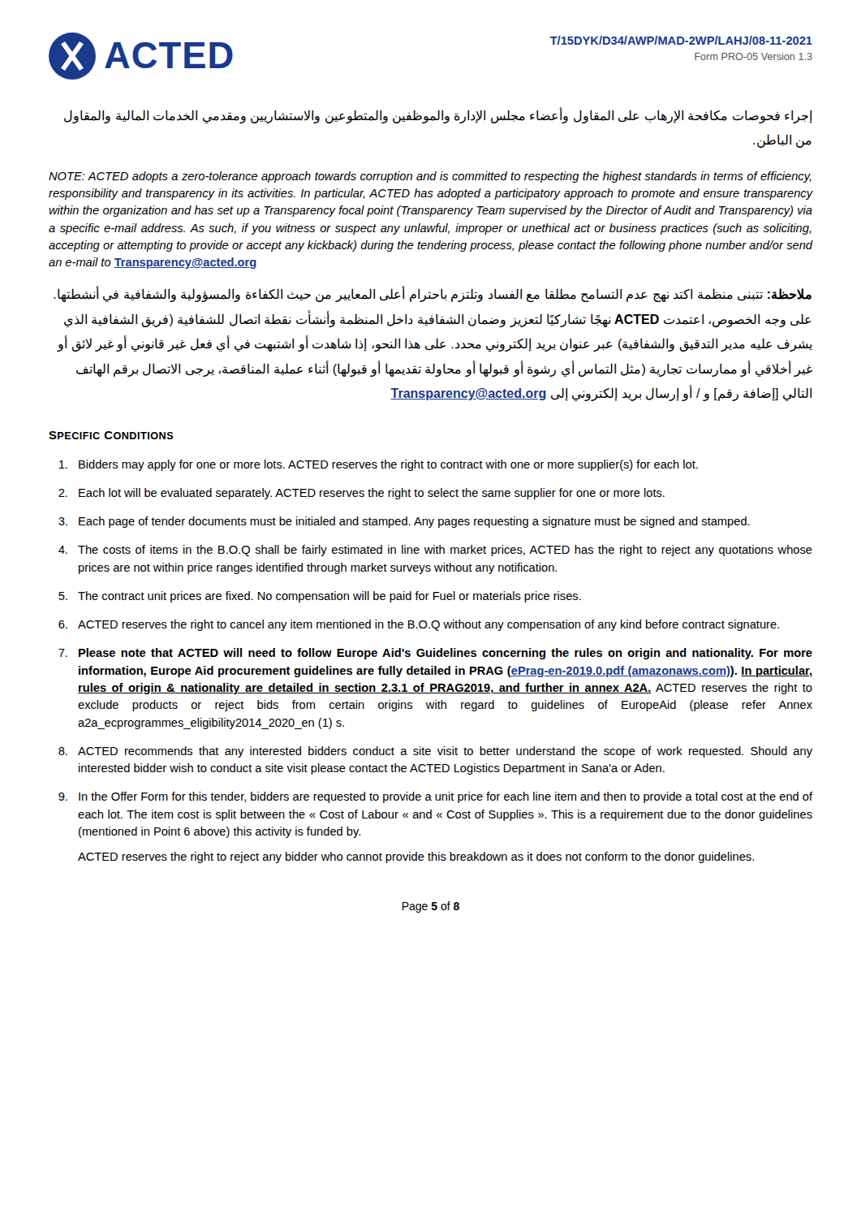ACTED
T/15DYK/D34/AWP/MAD-2WP/LAHJ/08-11-2021
Form PRO-05 Version 1.3
إجراء فحوصات مكافحة الإرهاب على المقاول وأعضاء مجلس الإدارة والموظفين والمتطوعين والاستشاريين ومقدمي الخدمات المالية والمقاول من الباطن.
NOTE: ACTED adopts a zero-tolerance approach towards corruption and is committed to respecting the highest standards in terms of efficiency, responsibility and transparency in its activities. In particular, ACTED has adopted a participatory approach to promote and ensure transparency within the organization and has set up a Transparency focal point (Transparency Team supervised by the Director of Audit and Transparency) via a specific e-mail address. As such, if you witness or suspect any unlawful, improper or unethical act or business practices (such as soliciting, accepting or attempting to provide or accept any kickback) during the tendering process, please contact the following phone number and/or send an e-mail to Transparency@acted.org
ملاحظة: تتبنى منظمة اكتد نهج عدم التسامح مطلقا مع الفساد وتلتزم باحترام أعلى المعايير من حيث الكفاءة والمسؤولية والشفافية في أنشطتها. على وجه الخصوص، اعتمدت ACTED نهجًا تشاركيًا لتعزيز وضمان الشفافية داخل المنظمة وأنشأت نقطة اتصال للشفافية (فريق الشفافية الذي يشرف عليه مدير التدقيق والشفافية) عبر عنوان بريد إلكتروني محدد. على هذا النحو، إذا شاهدت أو اشتبهت في أي فعل غير قانوني أو غير لائق أو غير أخلاقي أو ممارسات تجارية (مثل التماس أي رشوة أو قبولها أو محاولة تقديمها أو قبولها) أثناء عملية المناقصة، يرجى الاتصال برقم الهاتف التالي [إضافة رقم] و / أو إرسال بريد إلكتروني إلى Transparency@acted.org
SPECIFIC CONDITIONS
Bidders may apply for one or more lots. ACTED reserves the right to contract with one or more supplier(s) for each lot.
Each lot will be evaluated separately. ACTED reserves the right to select the same supplier for one or more lots.
Each page of tender documents must be initialed and stamped. Any pages requesting a signature must be signed and stamped.
The costs of items in the B.O.Q shall be fairly estimated in line with market prices, ACTED has the right to reject any quotations whose prices are not within price ranges identified through market surveys without any notification.
The contract unit prices are fixed. No compensation will be paid for Fuel or materials price rises.
ACTED reserves the right to cancel any item mentioned in the B.O.Q without any compensation of any kind before contract signature.
Please note that ACTED will need to follow Europe Aid's Guidelines concerning the rules on origin and nationality. For more information, Europe Aid procurement guidelines are fully detailed in PRAG (ePrag-en-2019.0.pdf (amazonaws.com)). In particular, rules of origin & nationality are detailed in section 2.3.1 of PRAG2019, and further in annex A2A. ACTED reserves the right to exclude products or reject bids from certain origins with regard to guidelines of EuropeAid (please refer Annex a2a_ecprogrammes_eligibility2014_2020_en (1) s.
ACTED recommends that any interested bidders conduct a site visit to better understand the scope of work requested. Should any interested bidder wish to conduct a site visit please contact the ACTED Logistics Department in Sana'a or Aden.
In the Offer Form for this tender, bidders are requested to provide a unit price for each line item and then to provide a total cost at the end of each lot. The item cost is split between the « Cost of Labour « and « Cost of Supplies ». This is a requirement due to the donor guidelines (mentioned in Point 6 above) this activity is funded by.
ACTED reserves the right to reject any bidder who cannot provide this breakdown as it does not conform to the donor guidelines.
Page 5 of 8